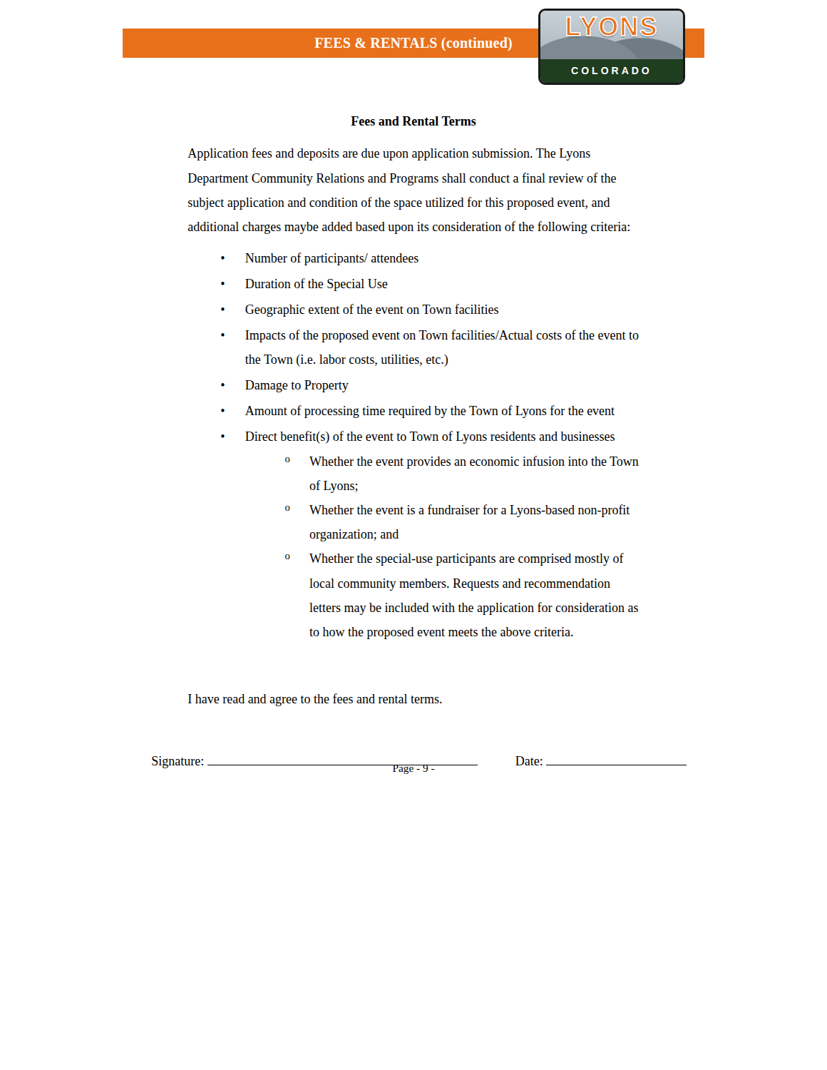FEES & RENTALS (continued)
LYONS
COLORADO
Fees and Rental Terms
Application fees and deposits are due upon application submission. The Lyons Department Community Relations and Programs shall conduct a final review of the subject application and condition of the space utilized for this proposed event, and additional charges maybe added based upon its consideration of the following criteria:
Number of participants/ attendees
Duration of the Special Use
Geographic extent of the event on Town facilities
Impacts of the proposed event on Town facilities/Actual costs of the event to the Town (i.e. labor costs, utilities, etc.)
Damage to Property
Amount of processing time required by the Town of Lyons for the event
Direct benefit(s) of the event to Town of Lyons residents and businesses
Whether the event provides an economic infusion into the Town of Lyons;
Whether the event is a fundraiser for a Lyons-based non-profit organization; and
Whether the special-use participants are comprised mostly of local community members. Requests and recommendation letters may be included with the application for consideration as to how the proposed event meets the above criteria.
I have read and agree to the fees and rental terms.
Signature: Date:
Page - 9 -